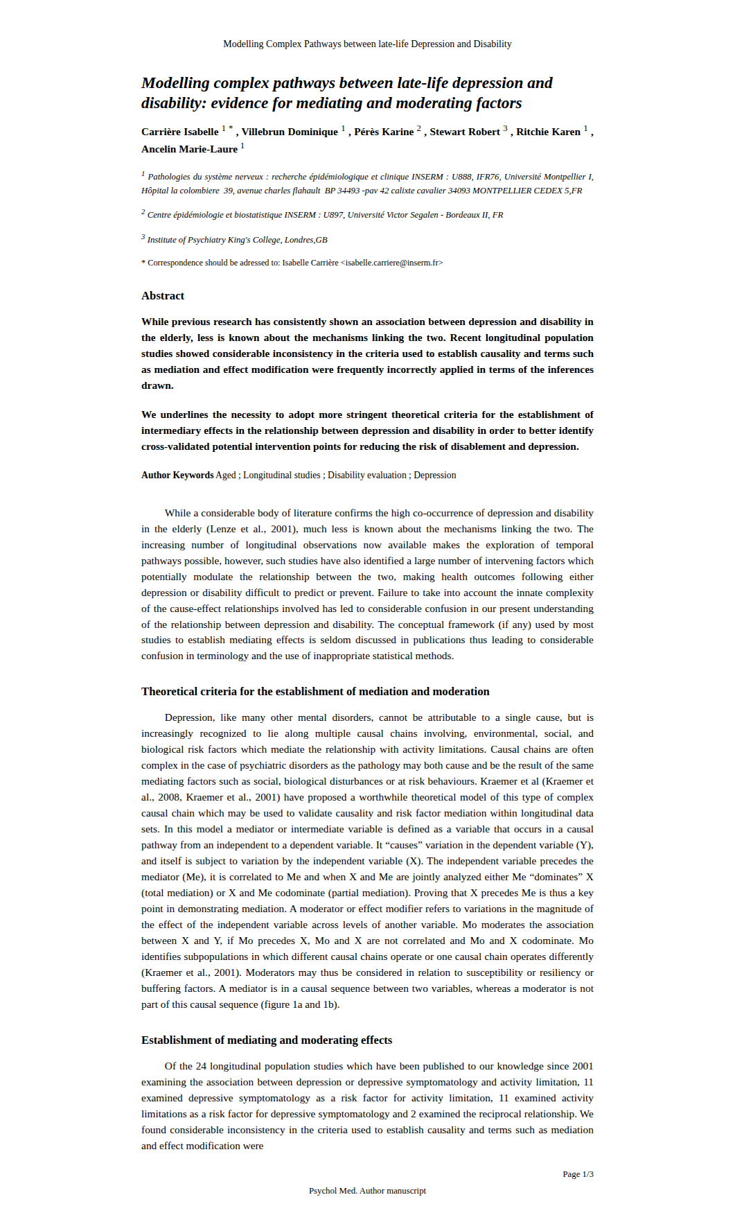Modelling Complex Pathways between late-life Depression and Disability
Modelling complex pathways between late-life depression and disability: evidence for mediating and moderating factors
Carrière Isabelle 1 * , Villebrun Dominique 1 , Pérès Karine 2 , Stewart Robert 3 , Ritchie Karen 1 , Ancelin Marie-Laure 1
1 Pathologies du système nerveux : recherche épidémiologique et clinique INSERM : U888, IFR76, Université Montpellier I, Hôpital la colombiere 39, avenue charles flahault BP 34493 -pav 42 calixte cavalier 34093 MONTPELLIER CEDEX 5,FR
2 Centre épidémiologie et biostatistique INSERM : U897, Université Victor Segalen - Bordeaux II, FR
3 Institute of Psychiatry King's College, Londres,GB
* Correspondence should be adressed to: Isabelle Carrière <isabelle.carriere@inserm.fr>
Abstract
While previous research has consistently shown an association between depression and disability in the elderly, less is known about the mechanisms linking the two. Recent longitudinal population studies showed considerable inconsistency in the criteria used to establish causality and terms such as mediation and effect modification were frequently incorrectly applied in terms of the inferences drawn.
We underlines the necessity to adopt more stringent theoretical criteria for the establishment of intermediary effects in the relationship between depression and disability in order to better identify cross-validated potential intervention points for reducing the risk of disablement and depression.
Author Keywords Aged ; Longitudinal studies ; Disability evaluation ; Depression
While a considerable body of literature confirms the high co-occurrence of depression and disability in the elderly (Lenze et al., 2001), much less is known about the mechanisms linking the two. The increasing number of longitudinal observations now available makes the exploration of temporal pathways possible, however, such studies have also identified a large number of intervening factors which potentially modulate the relationship between the two, making health outcomes following either depression or disability difficult to predict or prevent. Failure to take into account the innate complexity of the cause-effect relationships involved has led to considerable confusion in our present understanding of the relationship between depression and disability. The conceptual framework (if any) used by most studies to establish mediating effects is seldom discussed in publications thus leading to considerable confusion in terminology and the use of inappropriate statistical methods.
Theoretical criteria for the establishment of mediation and moderation
Depression, like many other mental disorders, cannot be attributable to a single cause, but is increasingly recognized to lie along multiple causal chains involving, environmental, social, and biological risk factors which mediate the relationship with activity limitations. Causal chains are often complex in the case of psychiatric disorders as the pathology may both cause and be the result of the same mediating factors such as social, biological disturbances or at risk behaviours. Kraemer et al (Kraemer et al., 2008, Kraemer et al., 2001) have proposed a worthwhile theoretical model of this type of complex causal chain which may be used to validate causality and risk factor mediation within longitudinal data sets. In this model a mediator or intermediate variable is defined as a variable that occurs in a causal pathway from an independent to a dependent variable. It “causes” variation in the dependent variable (Y), and itself is subject to variation by the independent variable (X). The independent variable precedes the mediator (Me), it is correlated to Me and when X and Me are jointly analyzed either Me “dominates” X (total mediation) or X and Me codominate (partial mediation). Proving that X precedes Me is thus a key point in demonstrating mediation. A moderator or effect modifier refers to variations in the magnitude of the effect of the independent variable across levels of another variable. Mo moderates the association between X and Y, if Mo precedes X, Mo and X are not correlated and Mo and X codominate. Mo identifies subpopulations in which different causal chains operate or one causal chain operates differently (Kraemer et al., 2001). Moderators may thus be considered in relation to susceptibility or resiliency or buffering factors. A mediator is in a causal sequence between two variables, whereas a moderator is not part of this causal sequence (figure 1a and 1b).
Establishment of mediating and moderating effects
Of the 24 longitudinal population studies which have been published to our knowledge since 2001 examining the association between depression or depressive symptomatology and activity limitation, 11 examined depressive symptomatology as a risk factor for activity limitation, 11 examined activity limitations as a risk factor for depressive symptomatology and 2 examined the reciprocal relationship. We found considerable inconsistency in the criteria used to establish causality and terms such as mediation and effect modification were
Page 1/3
Psychol Med. Author manuscript